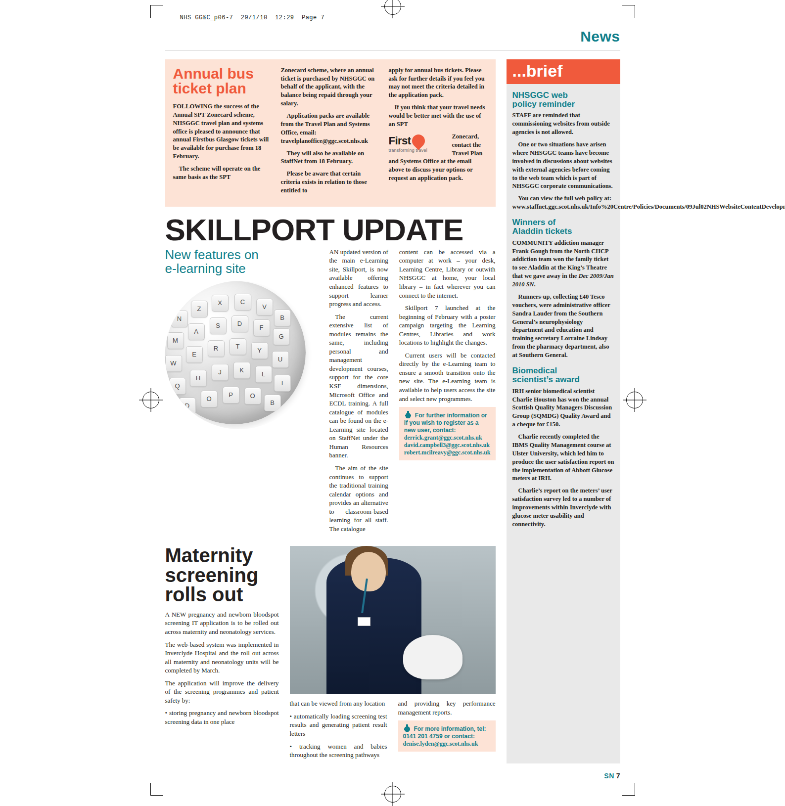NHS GG&C_p06-7 29/1/10 12:29 Page 7
News
Annual bus
ticket plan
FOLLOWING the success of the Annual SPT Zonecard scheme, NHSGGC travel plan and systems office is pleased to announce that annual Firstbus Glasgow tickets will be available for purchase from 18 February.
The scheme will operate on the same basis as the SPT
Zonecard scheme, where an annual ticket is purchased by NHSGGC on behalf of the applicant, with the balance being repaid through your salary.
Application packs are available from the Travel Plan and Systems Office, email: travelplanoffice@ggc.scot.nhs.uk
They will also be available on StaffNet from 18 February.
Please be aware that certain criteria exists in relation to those entitled to
apply for annual bus tickets. Please ask for further details if you feel you may not meet the criteria detailed in the application pack.
If you think that your travel needs would be better met with the use of an SPT
First transforming travel
Zonecard, contact the Travel Plan and Systems Office at the email above to discuss your options or request an application pack.
...brief
NHSGGC web
policy reminder
STAFF are reminded that commissioning websites from outside agencies is not allowed.
One or two situations have arisen where NHSGGC teams have become involved in discussions about websites with external agencies before coming to the web team which is part of NHSGGC corporate communications.
You can view the full web policy at: www.staffnet.ggc.scot.nhs.uk/Info%20Centre/Policies/Documents/09Jul02NHSWebsiteContentDevelopmentPolicy2.pdf
Winners of
Aladdin tickets
COMMUNITY addiction manager Frank Gough from the North CHCP addiction team won the family ticket to see Aladdin at the King’s Theatre that we gave away in the Dec 2009/Jan 2010 SN.
Runners-up, collecting £40 Tesco vouchers, were administrative officer Sandra Lauder from the Southern General’s neurophysiology department and education and training secretary Lorraine Lindsay from the pharmacy department, also at Southern General.
Biomedical
scientist’s award
IRH senior biomedical scientist Charlie Houston has won the annual Scottish Quality Managers Discussion Group (SQMDG) Quality Award and a cheque for £150.
Charlie recently completed the IBMS Quality Management course at Ulster University, which led him to produce the user satisfaction report on the implementation of Abbott Glucose meters at IRH.
Charlie’s report on the meters’ user satisfaction survey led to a number of improvements within Inverclyde with glucose meter usability and connectivity.
SKILLPORT UPDATE
New features on
e-learning site
N Z X C V B M A S D F G W E R T Y U Q H J K L I D O P O B
AN updated version of the main e-Learning site, Skillport, is now available offering enhanced features to support learner progress and access.
The current extensive list of modules remains the same, including personal and management development courses, support for the core KSF dimensions, Microsoft Office and ECDL training. A full catalogue of modules can be found on the e-Learning site located on StaffNet under the Human Resources banner.
The aim of the site continues to support the traditional training calendar options and provides an alternative to classroom-based learning for all staff. The catalogue
content can be accessed via a computer at work – your desk, Learning Centre, Library or outwith NHSGGC at home, your local library – in fact wherever you can connect to the internet.
Skillport 7 launched at the beginning of February with a poster campaign targeting the Learning Centres, Libraries and work locations to highlight the changes.
Current users will be contacted directly by the e-Learning team to ensure a smooth transition onto the new site. The e-Learning team is available to help users access the site and select new programmes.
For further information or if you wish to register as a new user, contact:
derrick.grant@ggc.scot.nhs.uk
david.campbell3@ggc.scot.nhs.uk
robert.mcilreavy@ggc.scot.nhs.uk
Maternity
screening
rolls out
A NEW pregnancy and newborn bloodspot screening IT application is to be rolled out across maternity and neonatology services.
The web-based system was implemented in Inverclyde Hospital and the roll out across all maternity and neonatology units will be completed by March.
The application will improve the delivery of the screening programmes and patient safety by:
• storing pregnancy and newborn bloodspot screening data in one place
that can be viewed from any location
• automatically loading screening test results and generating patient result letters
• tracking women and babies throughout the screening pathways
and providing key performance management reports.
For more information, tel: 0141 201 4759 or contact:
denise.lyden@ggc.scot.nhs.uk
SN 7